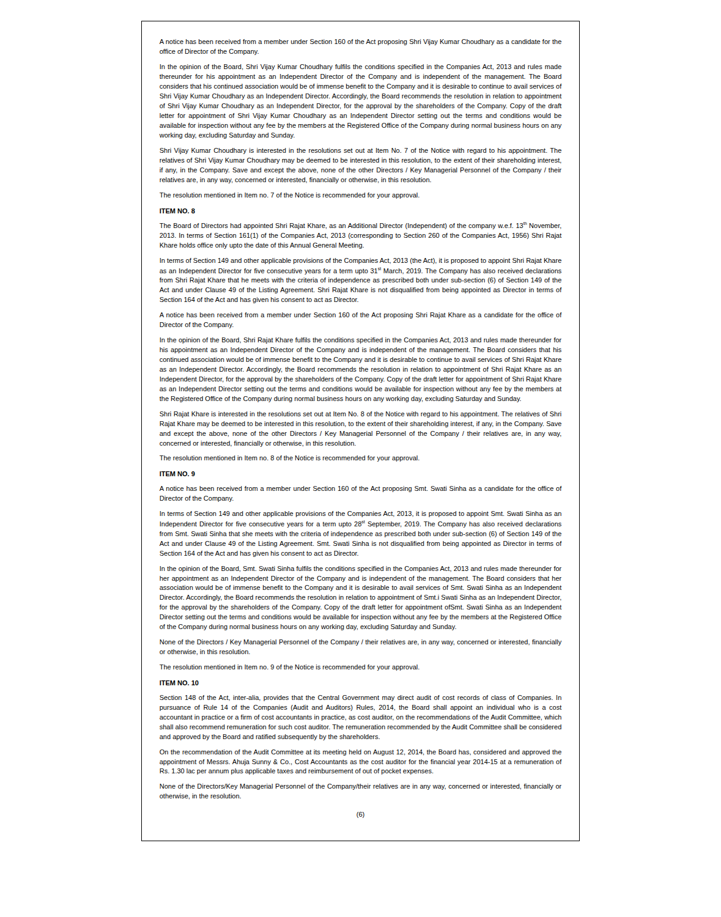A notice has been received from a member under Section 160 of the Act proposing Shri Vijay Kumar Choudhary as a candidate for the office of Director of the Company.
In the opinion of the Board, Shri Vijay Kumar Choudhary fulfils the conditions specified in the Companies Act, 2013 and rules made thereunder for his appointment as an Independent Director of the Company and is independent of the management. The Board considers that his continued association would be of immense benefit to the Company and it is desirable to continue to avail services of Shri Vijay Kumar Choudhary as an Independent Director. Accordingly, the Board recommends the resolution in relation to appointment of Shri Vijay Kumar Choudhary as an Independent Director, for the approval by the shareholders of the Company. Copy of the draft letter for appointment of Shri Vijay Kumar Choudhary as an Independent Director setting out the terms and conditions would be available for inspection without any fee by the members at the Registered Office of the Company during normal business hours on any working day, excluding Saturday and Sunday.
Shri Vijay Kumar Choudhary is interested in the resolutions set out at Item No. 7 of the Notice with regard to his appointment. The relatives of Shri Vijay Kumar Choudhary may be deemed to be interested in this resolution, to the extent of their shareholding interest, if any, in the Company. Save and except the above, none of the other Directors / Key Managerial Personnel of the Company / their relatives are, in any way, concerned or interested, financially or otherwise, in this resolution.
The resolution mentioned in Item no. 7 of the Notice is recommended for your approval.
ITEM NO. 8
The Board of Directors had appointed Shri Rajat Khare, as an Additional Director (Independent) of the company w.e.f. 13th November, 2013. In terms of Section 161(1) of the Companies Act, 2013 (corresponding to Section 260 of the Companies Act, 1956) Shri Rajat Khare holds office only upto the date of this Annual General Meeting.
In terms of Section 149 and other applicable provisions of the Companies Act, 2013 (the Act), it is proposed to appoint Shri Rajat Khare as an Independent Director for five consecutive years for a term upto 31st March, 2019. The Company has also received declarations from Shri Rajat Khare that he meets with the criteria of independence as prescribed both under sub-section (6) of Section 149 of the Act and under Clause 49 of the Listing Agreement. Shri Rajat Khare is not disqualified from being appointed as Director in terms of Section 164 of the Act and has given his consent to act as Director.
A notice has been received from a member under Section 160 of the Act proposing Shri Rajat Khare as a candidate for the office of Director of the Company.
In the opinion of the Board, Shri Rajat Khare fulfils the conditions specified in the Companies Act, 2013 and rules made thereunder for his appointment as an Independent Director of the Company and is independent of the management. The Board considers that his continued association would be of immense benefit to the Company and it is desirable to continue to avail services of Shri Rajat Khare as an Independent Director. Accordingly, the Board recommends the resolution in relation to appointment of Shri Rajat Khare as an Independent Director, for the approval by the shareholders of the Company. Copy of the draft letter for appointment of Shri Rajat Khare as an Independent Director setting out the terms and conditions would be available for inspection without any fee by the members at the Registered Office of the Company during normal business hours on any working day, excluding Saturday and Sunday.
Shri Rajat Khare is interested in the resolutions set out at Item No. 8 of the Notice with regard to his appointment. The relatives of Shri Rajat Khare may be deemed to be interested in this resolution, to the extent of their shareholding interest, if any, in the Company. Save and except the above, none of the other Directors / Key Managerial Personnel of the Company / their relatives are, in any way, concerned or interested, financially or otherwise, in this resolution.
The resolution mentioned in Item no. 8 of the Notice is recommended for your approval.
ITEM NO. 9
A notice has been received from a member under Section 160 of the Act proposing Smt. Swati Sinha as a candidate for the office of Director of the Company.
In terms of Section 149 and other applicable provisions of the Companies Act, 2013, it is proposed to appoint Smt. Swati Sinha as an Independent Director for five consecutive years for a term upto 28st September, 2019. The Company has also received declarations from Smt. Swati Sinha that she meets with the criteria of independence as prescribed both under sub-section (6) of Section 149 of the Act and under Clause 49 of the Listing Agreement. Smt. Swati Sinha is not disqualified from being appointed as Director in terms of Section 164 of the Act and has given his consent to act as Director.
In the opinion of the Board, Smt. Swati Sinha fulfils the conditions specified in the Companies Act, 2013 and rules made thereunder for her appointment as an Independent Director of the Company and is independent of the management. The Board considers that her association would be of immense benefit to the Company and it is desirable to avail services of Smt. Swati Sinha as an Independent Director. Accordingly, the Board recommends the resolution in relation to appointment of Smt.i Swati Sinha as an Independent Director, for the approval by the shareholders of the Company. Copy of the draft letter for appointment ofSmt. Swati Sinha as an Independent Director setting out the terms and conditions would be available for inspection without any fee by the members at the Registered Office of the Company during normal business hours on any working day, excluding Saturday and Sunday.
None of the Directors / Key Managerial Personnel of the Company / their relatives are, in any way, concerned or interested, financially or otherwise, in this resolution.
The resolution mentioned in Item no. 9 of the Notice is recommended for your approval.
ITEM NO. 10
Section 148 of the Act, inter-alia, provides that the Central Government may direct audit of cost records of class of Companies. In pursuance of Rule 14 of the Companies (Audit and Auditors) Rules, 2014, the Board shall appoint an individual who is a cost accountant in practice or a firm of cost accountants in practice, as cost auditor, on the recommendations of the Audit Committee, which shall also recommend remuneration for such cost auditor. The remuneration recommended by the Audit Committee shall be considered and approved by the Board and ratified subsequently by the shareholders.
On the recommendation of the Audit Committee at its meeting held on August 12, 2014, the Board has, considered and approved the appointment of Messrs. Ahuja Sunny & Co., Cost Accountants as the cost auditor for the financial year 2014-15 at a remuneration of Rs. 1.30 lac per annum plus applicable taxes and reimbursement of out of pocket expenses.
None of the Directors/Key Managerial Personnel of the Company/their relatives are in any way, concerned or interested, financially or otherwise, in the resolution.
(6)